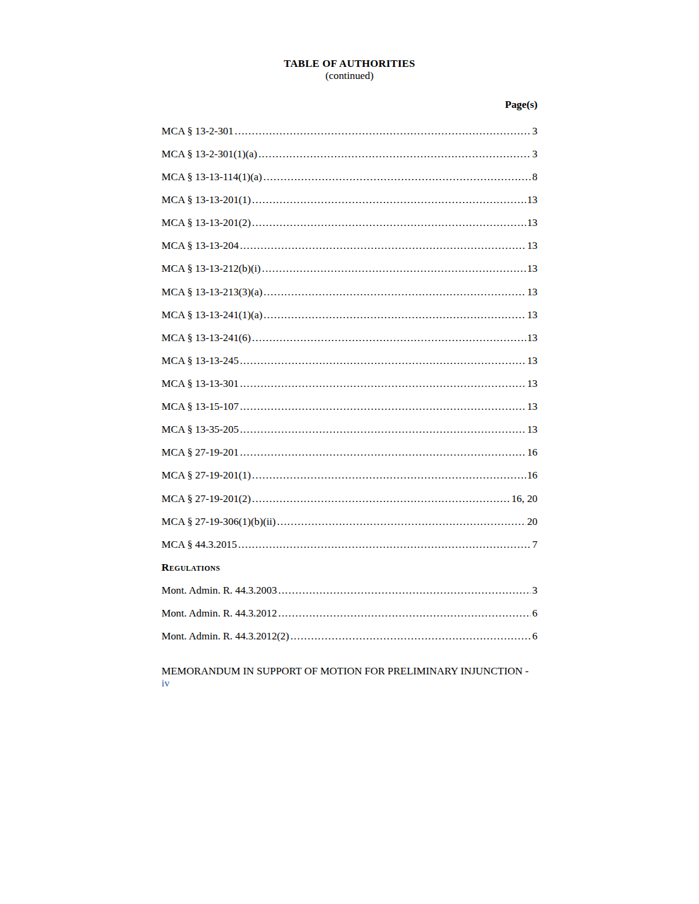TABLE OF AUTHORITIES
(continued)
Page(s)
MCA § 13-2-301 .................................................................................................................. 3
MCA § 13-2-301(1)(a) ......................................................................................................... 3
MCA § 13-13-114(1)(a) ....................................................................................................... 8
MCA § 13-13-201(1) .......................................................................................................... 13
MCA § 13-13-201(2) .......................................................................................................... 13
MCA § 13-13-204 ............................................................................................................. 13
MCA § 13-13-212(b)(i) ....................................................................................................... 13
MCA § 13-13-213(3)(a) ....................................................................................................... 13
MCA § 13-13-241(1)(a) ....................................................................................................... 13
MCA § 13-13-241(6) .......................................................................................................... 13
MCA § 13-13-245 ............................................................................................................. 13
MCA § 13-13-301 ............................................................................................................. 13
MCA § 13-15-107 ............................................................................................................. 13
MCA § 13-35-205 ............................................................................................................. 13
MCA § 27-19-201 ............................................................................................................. 16
MCA § 27-19-201(1) .......................................................................................................... 16
MCA § 27-19-201(2) .................................................................................................. 16, 20
MCA § 27-19-306(1)(b)(ii) ................................................................................................. 20
MCA § 44.3.2015 ............................................................................................................... 7
Regulations
Mont. Admin. R. 44.3.2003 ............................................................................................. 3
Mont. Admin. R. 44.3.2012 ............................................................................................. 6
Mont. Admin. R. 44.3.2012(2) ....................................................................................... 6
MEMORANDUM IN SUPPORT OF MOTION FOR PRELIMINARY INJUNCTION - iv